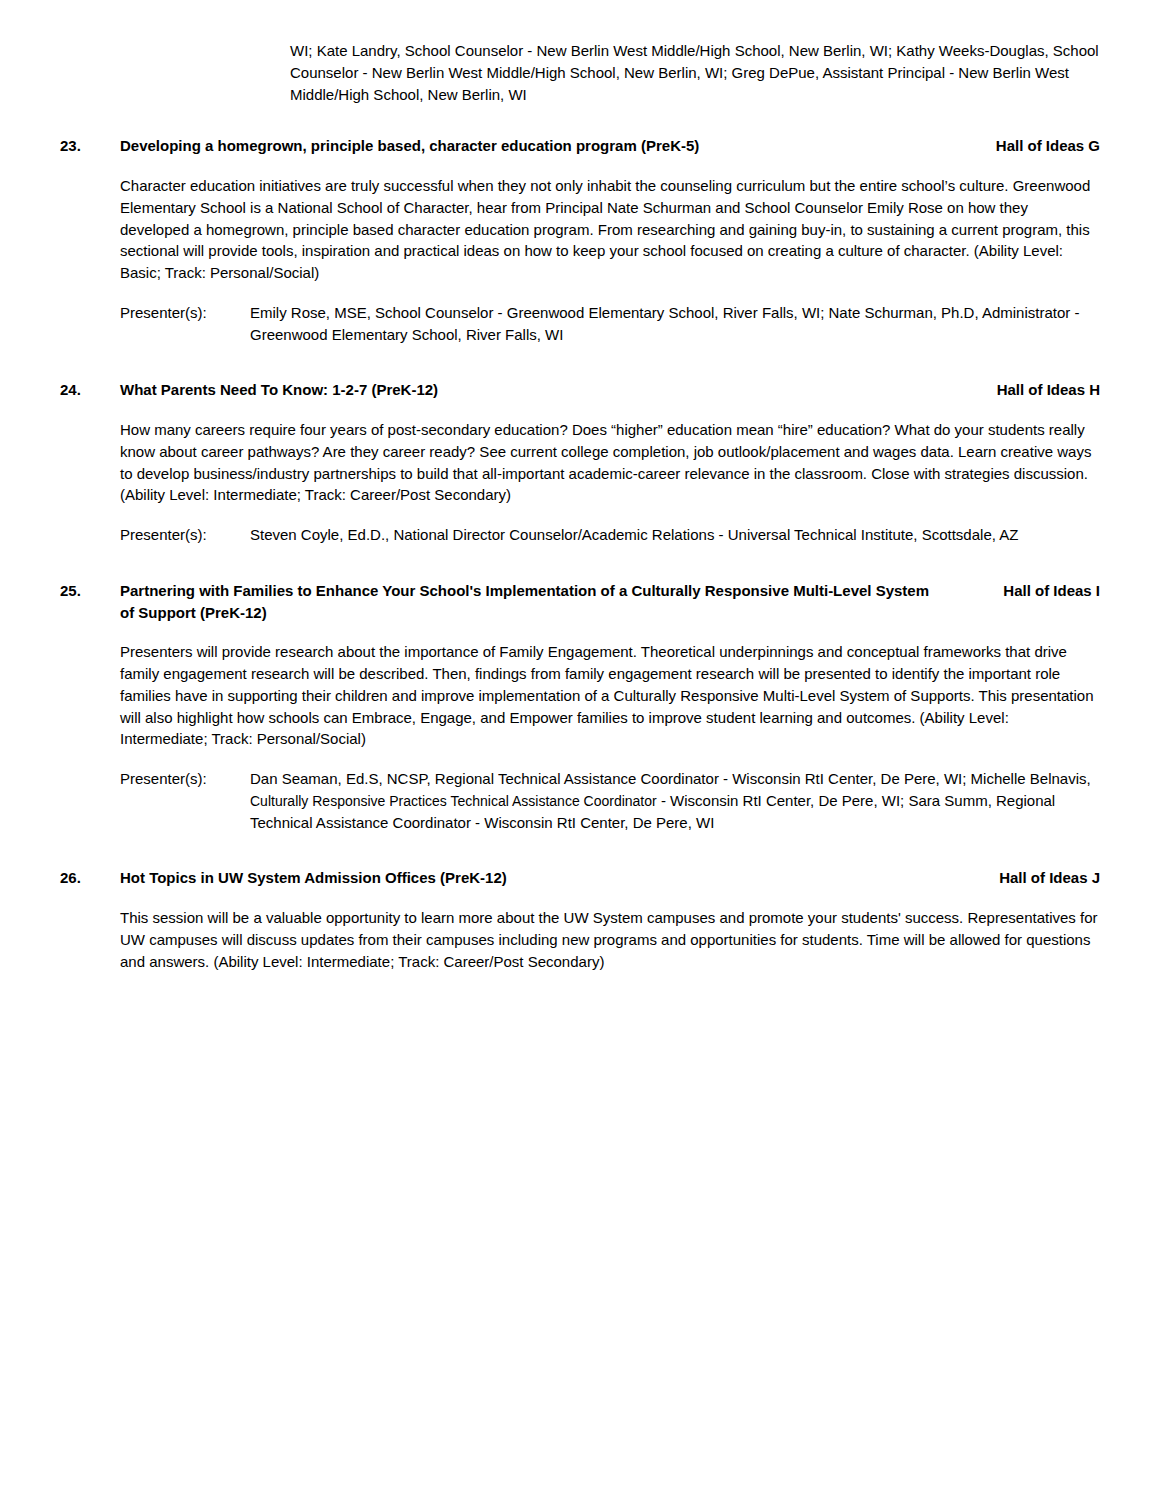WI; Kate Landry, School Counselor - New Berlin West Middle/High School, New Berlin, WI; Kathy Weeks-Douglas, School Counselor - New Berlin West Middle/High School, New Berlin, WI; Greg DePue, Assistant Principal - New Berlin West Middle/High School, New Berlin, WI
23.
Developing a homegrown, principle based, character education program (PreK-5)
Hall of Ideas G
Character education initiatives are truly successful when they not only inhabit the counseling curriculum but the entire school’s culture. Greenwood Elementary School is a National School of Character, hear from Principal Nate Schurman and School Counselor Emily Rose on how they developed a homegrown, principle based character education program. From researching and gaining buy-in, to sustaining a current program, this sectional will provide tools, inspiration and practical ideas on how to keep your school focused on creating a culture of character. (Ability Level: Basic; Track: Personal/Social)
Presenter(s):
Emily Rose, MSE, School Counselor - Greenwood Elementary School, River Falls, WI; Nate Schurman, Ph.D, Administrator - Greenwood Elementary School, River Falls, WI
24.
What Parents Need To Know: 1-2-7 (PreK-12)
Hall of Ideas H
How many careers require four years of post-secondary education? Does “higher” education mean “hire” education? What do your students really know about career pathways? Are they career ready? See current college completion, job outlook/placement and wages data. Learn creative ways to develop business/industry partnerships to build that all-important academic-career relevance in the classroom. Close with strategies discussion. (Ability Level: Intermediate; Track: Career/Post Secondary)
Presenter(s):
Steven Coyle, Ed.D., National Director Counselor/Academic Relations - Universal Technical Institute, Scottsdale, AZ
25.
Partnering with Families to Enhance Your School's Implementation of a Culturally Responsive Multi-Level System of Support (PreK-12)
Hall of Ideas I
Presenters will provide research about the importance of Family Engagement. Theoretical underpinnings and conceptual frameworks that drive family engagement research will be described. Then, findings from family engagement research will be presented to identify the important role families have in supporting their children and improve implementation of a Culturally Responsive Multi-Level System of Supports. This presentation will also highlight how schools can Embrace, Engage, and Empower families to improve student learning and outcomes. (Ability Level: Intermediate; Track: Personal/Social)
Presenter(s):
Dan Seaman, Ed.S, NCSP, Regional Technical Assistance Coordinator - Wisconsin RtI Center, De Pere, WI; Michelle Belnavis, Culturally Responsive Practices Technical Assistance Coordinator - Wisconsin RtI Center, De Pere, WI; Sara Summ, Regional Technical Assistance Coordinator - Wisconsin RtI Center, De Pere, WI
26.
Hot Topics in UW System Admission Offices (PreK-12)
Hall of Ideas J
This session will be a valuable opportunity to learn more about the UW System campuses and promote your students' success. Representatives for UW campuses will discuss updates from their campuses including new programs and opportunities for students. Time will be allowed for questions and answers. (Ability Level: Intermediate; Track: Career/Post Secondary)